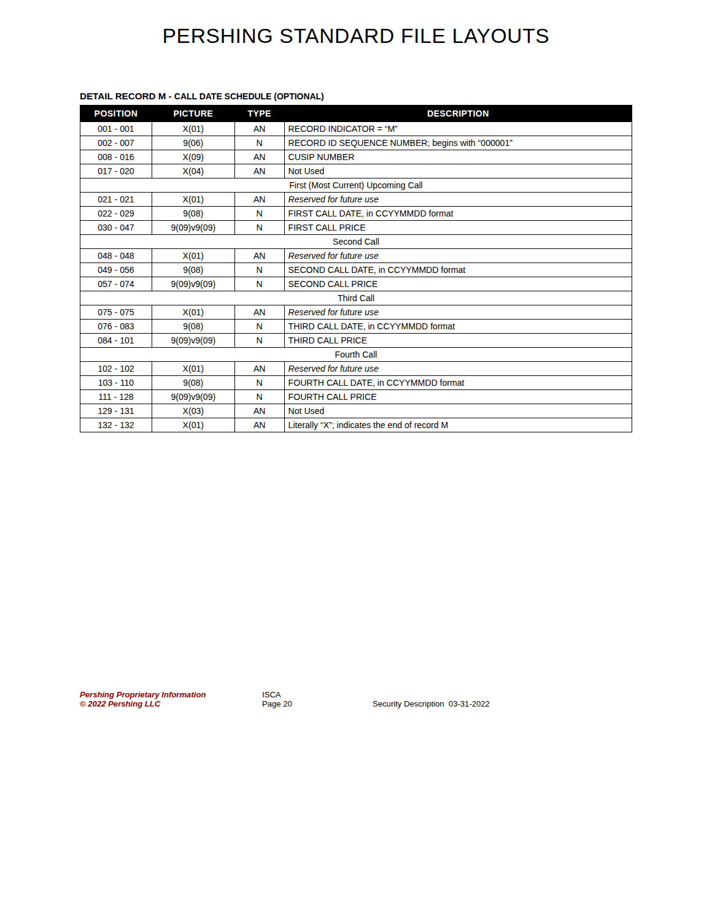PERSHING STANDARD FILE LAYOUTS
DETAIL RECORD M - CALL DATE SCHEDULE (OPTIONAL)
| POSITION | PICTURE | TYPE | DESCRIPTION |
| --- | --- | --- | --- |
| 001 - 001 | X(01) | AN | RECORD INDICATOR = “M” |
| 002 - 007 | 9(06) | N | RECORD ID SEQUENCE NUMBER; begins with “000001” |
| 008 - 016 | X(09) | AN | CUSIP NUMBER |
| 017 - 020 | X(04) | AN | Not Used |
| First (Most Current) Upcoming Call |
| 021 - 021 | X(01) | AN | Reserved for future use |
| 022 - 029 | 9(08) | N | FIRST CALL DATE, in CCYYMMDD format |
| 030 - 047 | 9(09)v9(09) | N | FIRST CALL PRICE |
| Second Call |
| 048 - 048 | X(01) | AN | Reserved for future use |
| 049 - 056 | 9(08) | N | SECOND CALL DATE, in CCYYMMDD format |
| 057 - 074 | 9(09)v9(09) | N | SECOND CALL PRICE |
| Third Call |
| 075 - 075 | X(01) | AN | Reserved for future use |
| 076 - 083 | 9(08) | N | THIRD CALL DATE, in CCYYMMDD format |
| 084 - 101 | 9(09)v9(09) | N | THIRD CALL PRICE |
| Fourth Call |
| 102 - 102 | X(01) | AN | Reserved for future use |
| 103 - 110 | 9(08) | N | FOURTH CALL DATE, in CCYYMMDD format |
| 111 - 128 | 9(09)v9(09) | N | FOURTH CALL PRICE |
| 129 - 131 | X(03) | AN | Not Used |
| 132 - 132 | X(01) | AN | Literally “X”; indicates the end of record M |
| Pershing Proprietary Information | ISCA | |
| © 2022 Pershing LLC | Page 20 | Security Description 03-31-2022 |